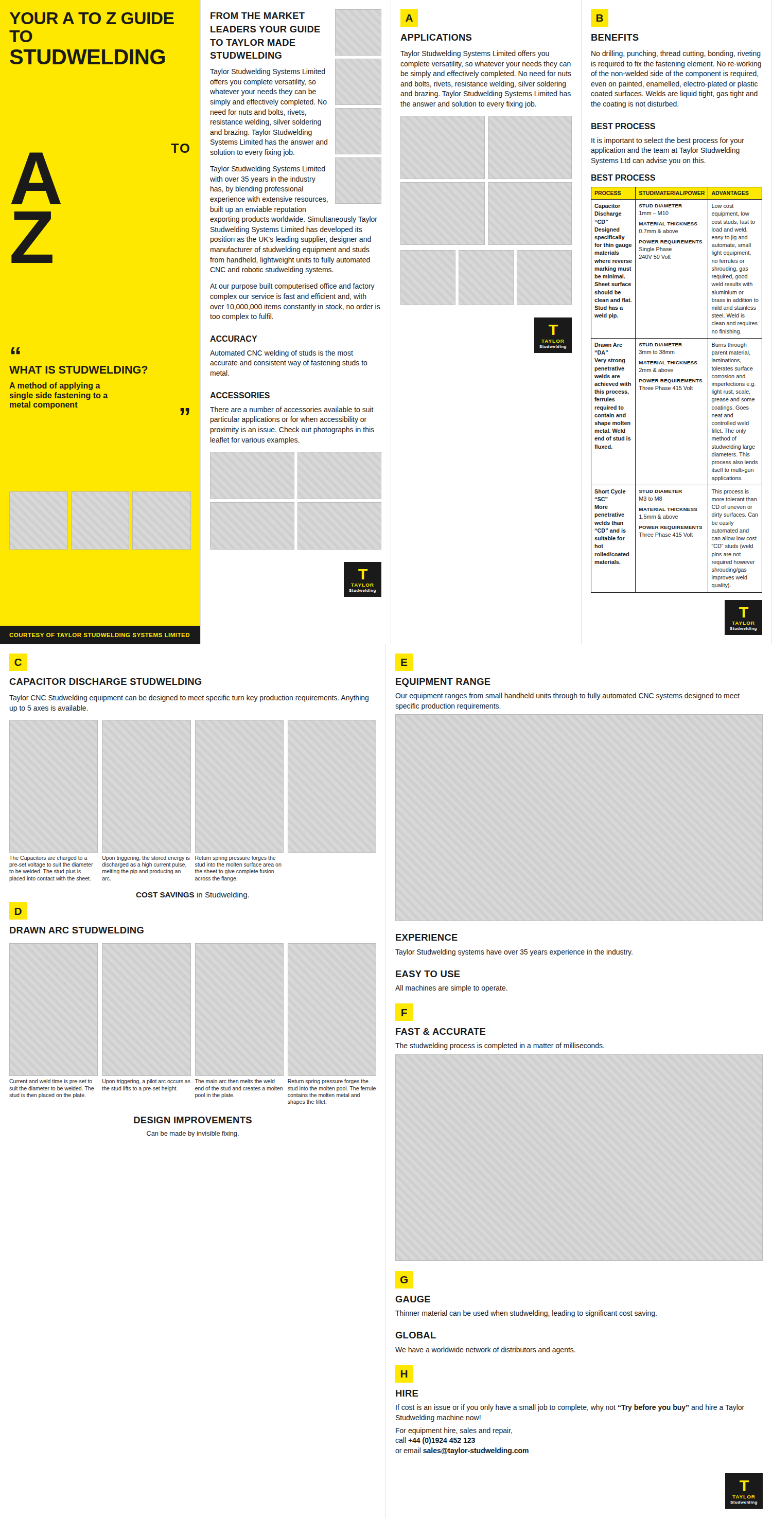Your A to Z Guide to Studwelding
TO A
Z
“ What is Studwelding? A method of applying a single side fastening to a metal component ”
Courtesy of Taylor Studwelding Systems Limited
From the Market Leaders Your Guide to Taylor Made Studwelding
Taylor Studwelding Systems Limited offers you complete versatility, so whatever your needs they can be simply and effectively completed. No need for nuts and bolts, rivets, resistance welding, silver soldering and brazing. Taylor Studwelding Systems Limited has the answer and solution to every fixing job.
Taylor Studwelding Systems Limited with over 35 years in the industry has, by blending professional experience with extensive resources, built up an enviable reputation exporting products worldwide. Simultaneously Taylor Studwelding Systems Limited has developed its position as the UK's leading supplier, designer and manufacturer of studwelding equipment and studs from handheld, lightweight units to fully automated CNC and robotic studwelding systems.
At our purpose built computerised office and factory complex our service is fast and efficient and, with over 10,000,000 items constantly in stock, no order is too complex to fulfil.
Accuracy
Automated CNC welding of studs is the most accurate and consistent way of fastening studs to metal.
Accessories
There are a number of accessories available to suit particular applications or for when accessibility or proximity is an issue. Check out photographs in this leaflet for various examples.
T Taylor Studwelding
A
Applications
Taylor Studwelding Systems Limited offers you complete versatility, so whatever your needs they can be simply and effectively completed. No need for nuts and bolts, rivets, resistance welding, silver soldering and brazing. Taylor Studwelding Systems Limited has the answer and solution to every fixing job.
T Taylor Studwelding
B
Benefits
No drilling, punching, thread cutting, bonding, riveting is required to fix the fastening element. No re-working of the non-welded side of the component is required, even on painted, enamelled, electro-plated or plastic coated surfaces. Welds are liquid tight, gas tight and the coating is not disturbed.
Best Process
It is important to select the best process for your application and the team at Taylor Studwelding Systems Ltd can advise you on this.
Best Process
| Process | Stud/Material/Power | Advantages |
| --- | --- | --- |
| Capacitor Discharge “CD” Designed specifically for thin gauge materials where reverse marking must be minimal. Sheet surface should be clean and flat. Stud has a weld pip. | Stud Diameter 1mm – M10 Material Thickness 0.7mm & above Power Requirements Single Phase 240V 50 Volt | Low cost equipment, low cost studs, fast to load and weld, easy to jig and automate, small light equipment, no ferrules or shrouding, gas required, good weld results with aluminium or brass in addition to mild and stainless steel. Weld is clean and requires no finishing. |
| Drawn Arc “DA” Very strong penetrative welds are achieved with this process, ferrules required to contain and shape molten metal. Weld end of stud is fluxed. | Stud Diameter 3mm to 38mm Material Thickness 2mm & above Power Requirements Three Phase 415 Volt | Burns through parent material, laminations, tolerates surface corrosion and imperfections e.g. light rust, scale, grease and some coatings. Goes neat and controlled weld fillet. The only method of studwelding large diameters. This process also lends itself to multi-gun applications. |
| Short Cycle “SC” More penetrative welds than “CD” and is suitable for hot rolled/coated materials. | Stud Diameter M3 to M8 Material Thickness 1.5mm & above Power Requirements Three Phase 415 Volt | This process is more tolerant than CD of uneven or dirty surfaces. Can be easily automated and can allow low cost “CD” studs (weld pins are not required however shrouding/gas improves weld quality). |
T Taylor Studwelding
C
Capacitor Discharge Studwelding
Taylor CNC Studwelding equipment can be designed to meet specific turn key production requirements. Anything up to 5 axes is available.
The Capacitors are charged to a pre-set voltage to suit the diameter to be welded. The stud plus is placed into contact with the sheet.
Upon triggering, the stored energy is discharged as a high current pulse, melting the pip and producing an arc.
Return spring pressure forges the stud into the molten surface area on the sheet to give complete fusion across the flange.
Cost Savings in Studwelding.
D
Drawn Arc Studwelding
Current and weld time is pre-set to suit the diameter to be welded. The stud is then placed on the plate.
Upon triggering, a pilot arc occurs as the stud lifts to a pre-set height.
The main arc then melts the weld end of the stud and creates a molten pool in the plate.
Return spring pressure forges the stud into the molten pool. The ferrule contains the molten metal and shapes the fillet.
Design Improvements
Can be made by invisible fixing.
E
Equipment Range
Our equipment ranges from small handheld units through to fully automated CNC systems designed to meet specific production requirements.
Experience
Taylor Studwelding systems have over 35 years experience in the industry.
Easy to Use
All machines are simple to operate.
F
Fast & Accurate
The studwelding process is completed in a matter of milliseconds.
G
Gauge
Thinner material can be used when studwelding, leading to significant cost saving.
Global
We have a worldwide network of distributors and agents.
H
Hire
If cost is an issue or if you only have a small job to complete, why not “Try before you buy” and hire a Taylor Studwelding machine now!
For equipment hire, sales and repair,
call +44 (0)1924 452 123
or email sales@taylor-studwelding.com
T Taylor Studwelding